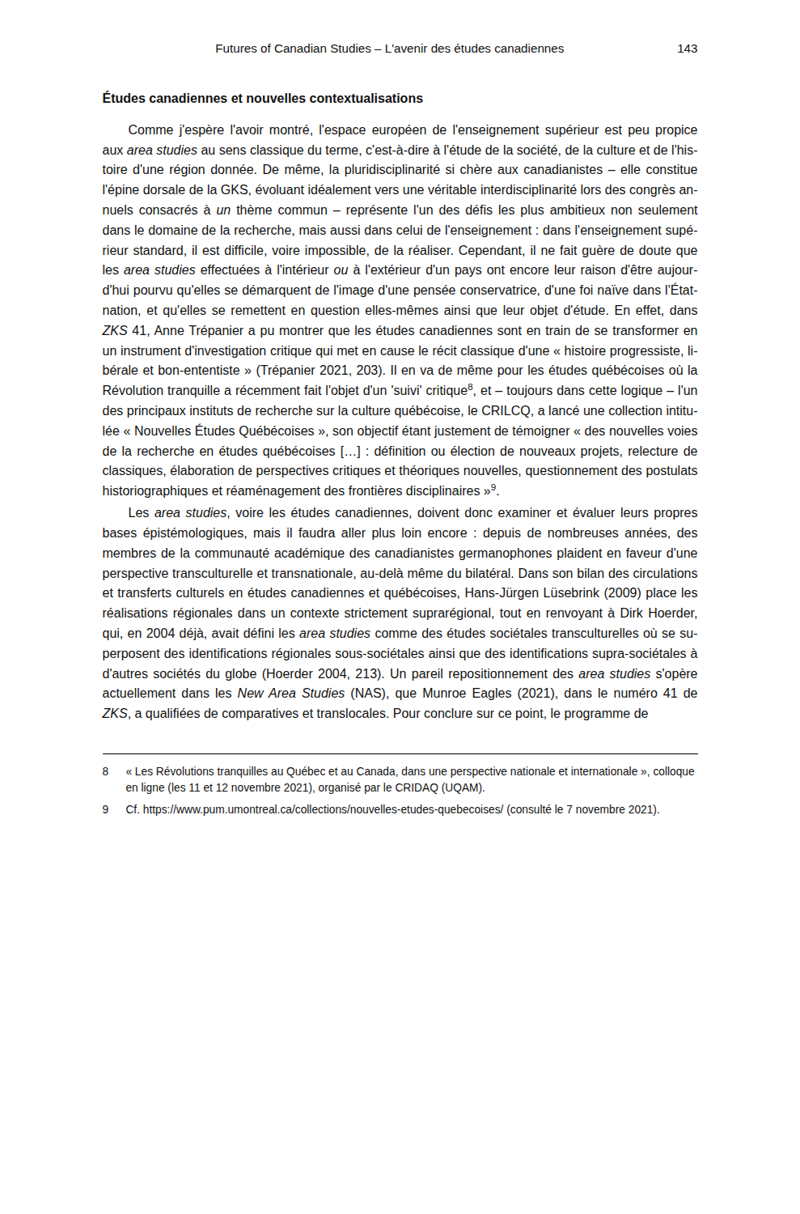Futures of Canadian Studies – L'avenir des études canadiennes 143
Études canadiennes et nouvelles contextualisations
Comme j'espère l'avoir montré, l'espace européen de l'enseignement supérieur est peu propice aux area studies au sens classique du terme, c'est-à-dire à l'étude de la société, de la culture et de l'histoire d'une région donnée. De même, la pluridisciplinarité si chère aux canadianistes – elle constitue l'épine dorsale de la GKS, évoluant idéalement vers une véritable interdisciplinarité lors des congrès annuels consacrés à un thème commun – représente l'un des défis les plus ambitieux non seulement dans le domaine de la recherche, mais aussi dans celui de l'enseignement : dans l'enseignement supérieur standard, il est difficile, voire impossible, de la réaliser. Cependant, il ne fait guère de doute que les area studies effectuées à l'intérieur ou à l'extérieur d'un pays ont encore leur raison d'être aujourd'hui pourvu qu'elles se démarquent de l'image d'une pensée conservatrice, d'une foi naïve dans l'État-nation, et qu'elles se remettent en question elles-mêmes ainsi que leur objet d'étude. En effet, dans ZKS 41, Anne Trépanier a pu montrer que les études canadiennes sont en train de se transformer en un instrument d'investigation critique qui met en cause le récit classique d'une « histoire progressiste, libérale et bon-ententiste » (Trépanier 2021, 203). Il en va de même pour les études québécoises où la Révolution tranquille a récemment fait l'objet d'un 'suivi' critique8, et – toujours dans cette logique – l'un des principaux instituts de recherche sur la culture québécoise, le CRILCQ, a lancé une collection intitulée « Nouvelles Études Québécoises », son objectif étant justement de témoigner « des nouvelles voies de la recherche en études québécoises […] : définition ou élection de nouveaux projets, relecture de classiques, élaboration de perspectives critiques et théoriques nouvelles, questionnement des postulats historiographiques et réaménagement des frontières disciplinaires »9.
Les area studies, voire les études canadiennes, doivent donc examiner et évaluer leurs propres bases épistémologiques, mais il faudra aller plus loin encore : depuis de nombreuses années, des membres de la communauté académique des canadianistes germanophones plaident en faveur d'une perspective transculturelle et transnationale, au-delà même du bilatéral. Dans son bilan des circulations et transferts culturels en études canadiennes et québécoises, Hans-Jürgen Lüsebrink (2009) place les réalisations régionales dans un contexte strictement suprarégional, tout en renvoyant à Dirk Hoerder, qui, en 2004 déjà, avait défini les area studies comme des études sociétales transculturelles où se superposent des identifications régionales sous-sociétales ainsi que des identifications supra-sociétales à d'autres sociétés du globe (Hoerder 2004, 213). Un pareil repositionnement des area studies s'opère actuellement dans les New Area Studies (NAS), que Munroe Eagles (2021), dans le numéro 41 de ZKS, a qualifiées de comparatives et translocales. Pour conclure sur ce point, le programme de
8 « Les Révolutions tranquilles au Québec et au Canada, dans une perspective nationale et internationale », colloque en ligne (les 11 et 12 novembre 2021), organisé par le CRIDAQ (UQAM).
9 Cf. https://www.pum.umontreal.ca/collections/nouvelles-etudes-quebecoises/ (consulté le 7 novembre 2021).